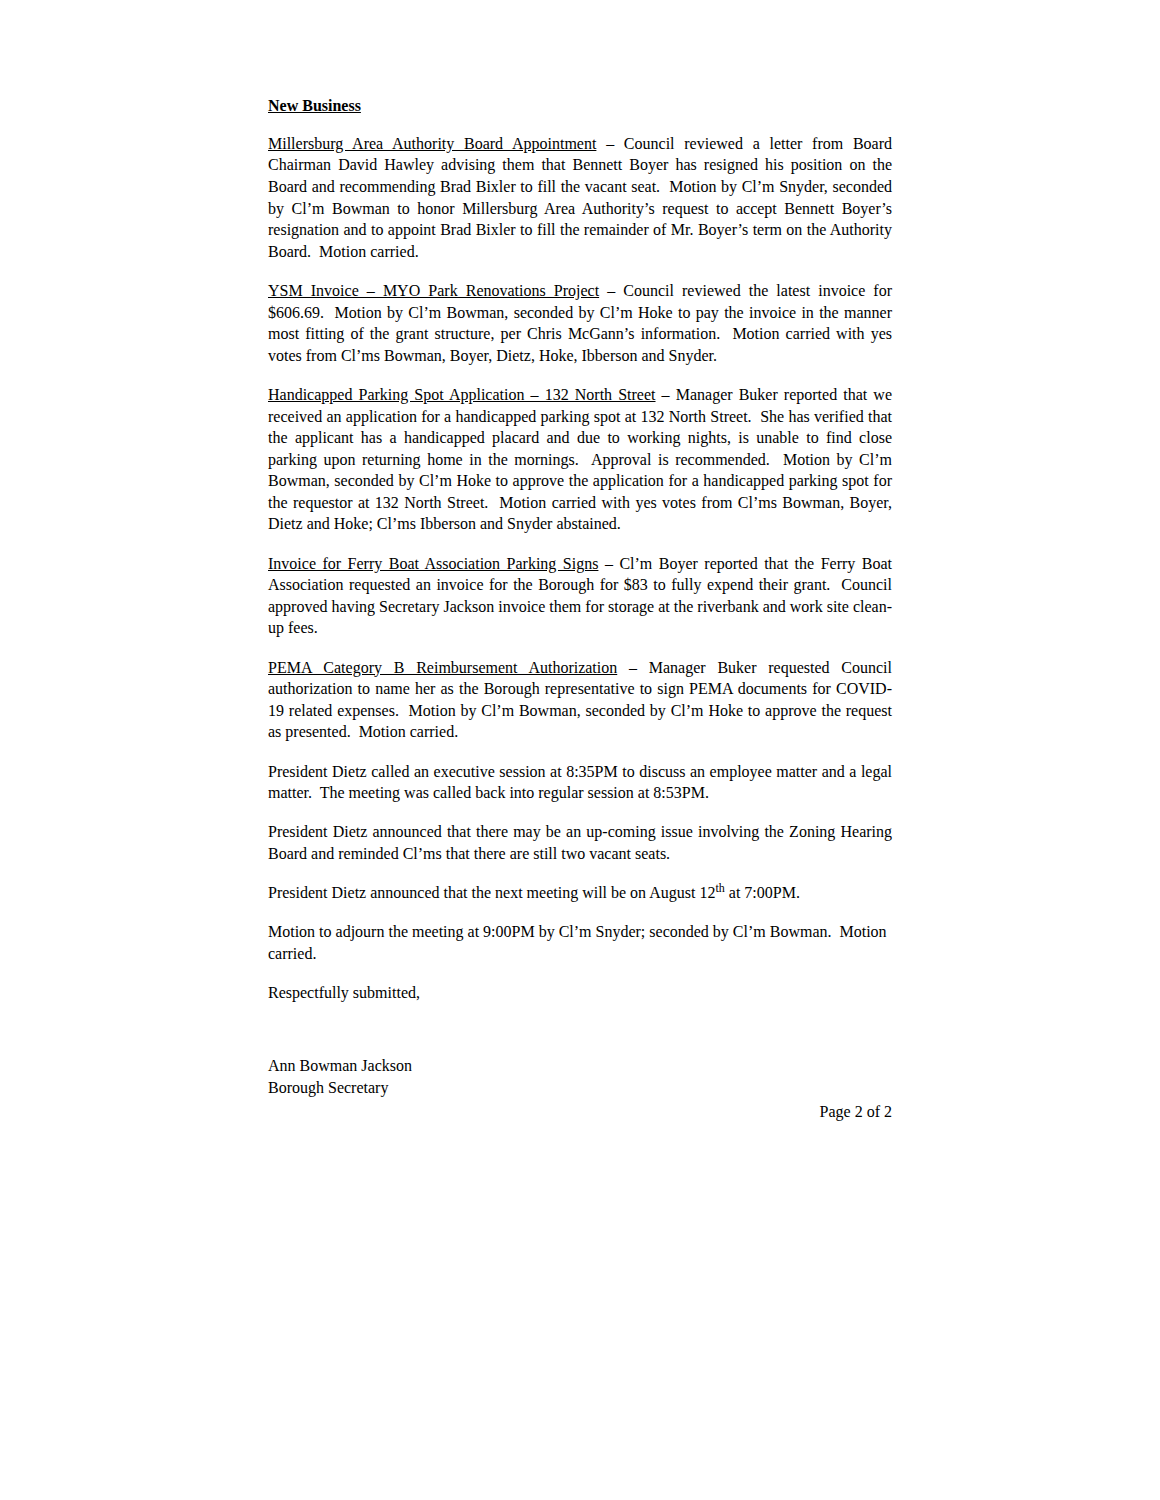New Business
Millersburg Area Authority Board Appointment – Council reviewed a letter from Board Chairman David Hawley advising them that Bennett Boyer has resigned his position on the Board and recommending Brad Bixler to fill the vacant seat. Motion by Cl’m Snyder, seconded by Cl’m Bowman to honor Millersburg Area Authority’s request to accept Bennett Boyer’s resignation and to appoint Brad Bixler to fill the remainder of Mr. Boyer’s term on the Authority Board. Motion carried.
YSM Invoice – MYO Park Renovations Project – Council reviewed the latest invoice for $606.69. Motion by Cl’m Bowman, seconded by Cl’m Hoke to pay the invoice in the manner most fitting of the grant structure, per Chris McGann’s information. Motion carried with yes votes from Cl’ms Bowman, Boyer, Dietz, Hoke, Ibberson and Snyder.
Handicapped Parking Spot Application – 132 North Street – Manager Buker reported that we received an application for a handicapped parking spot at 132 North Street. She has verified that the applicant has a handicapped placard and due to working nights, is unable to find close parking upon returning home in the mornings. Approval is recommended. Motion by Cl’m Bowman, seconded by Cl’m Hoke to approve the application for a handicapped parking spot for the requestor at 132 North Street. Motion carried with yes votes from Cl’ms Bowman, Boyer, Dietz and Hoke; Cl’ms Ibberson and Snyder abstained.
Invoice for Ferry Boat Association Parking Signs – Cl’m Boyer reported that the Ferry Boat Association requested an invoice for the Borough for $83 to fully expend their grant. Council approved having Secretary Jackson invoice them for storage at the riverbank and work site clean-up fees.
PEMA Category B Reimbursement Authorization – Manager Buker requested Council authorization to name her as the Borough representative to sign PEMA documents for COVID-19 related expenses. Motion by Cl’m Bowman, seconded by Cl’m Hoke to approve the request as presented. Motion carried.
President Dietz called an executive session at 8:35PM to discuss an employee matter and a legal matter. The meeting was called back into regular session at 8:53PM.
President Dietz announced that there may be an up-coming issue involving the Zoning Hearing Board and reminded Cl’ms that there are still two vacant seats.
President Dietz announced that the next meeting will be on August 12th at 7:00PM.
Motion to adjourn the meeting at 9:00PM by Cl’m Snyder; seconded by Cl’m Bowman. Motion carried.
Respectfully submitted,
Ann Bowman Jackson
Borough Secretary
Page 2 of 2